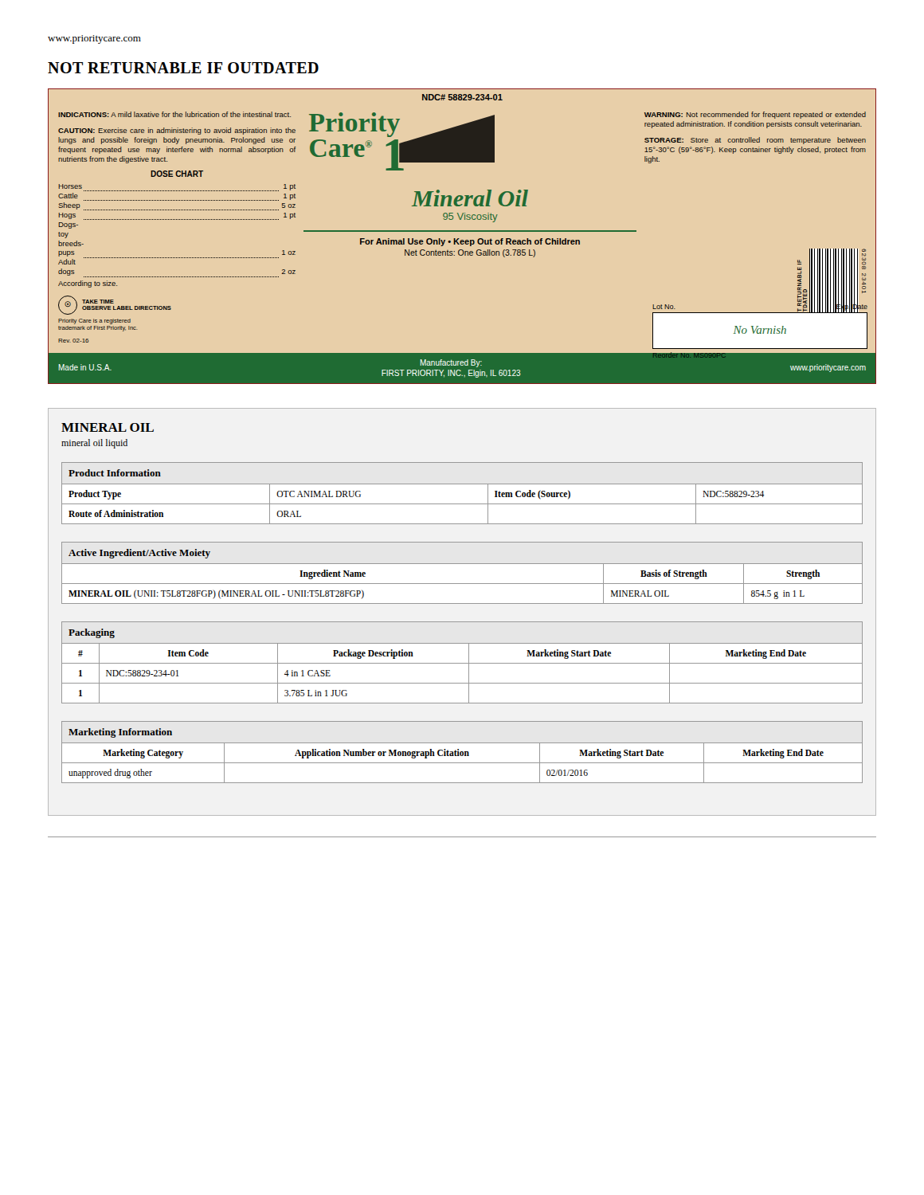www.prioritycare.com
NOT RETURNABLE IF OUTDATED
NDC# 58829-234-01
INDICATIONS: A mild laxative for the lubrication of the intestinal tract.
CAUTION: Exercise care in administering to avoid aspiration into the lungs and possible foreign body pneumonia. Prolonged use or frequent repeated use may interfere with normal absorption of nutrients from the digestive tract.
DOSE CHART
| Horses | | 1 pt |
| Cattle | | 1 pt |
| Sheep | | 5 oz |
| Hogs | | 1 pt |
| Dogs-toy breeds-pups | | 1 oz |
| Adult dogs | | 2 oz |
According to size.
☉
TAKE TIME
OBSERVE LABEL DIRECTIONS
Priority Care is a registered
trademark of First Priority, Inc.
Rev. 02-16
Priority
Care® 1
Mineral Oil
95 Viscosity
For Animal Use Only • Keep Out of Reach of Children
Net Contents: One Gallon (3.785 L)
WARNING: Not recommended for frequent repeated or extended repeated administration. If condition persists consult veterinarian.
STORAGE: Store at controlled room temperature between 15°-30°C (59°-86°F). Keep container tightly closed, protect from light.
NOT RETURNABLE IF OUTDATED
62308 23401
Lot No. Exp. Date
No Varnish
Reorder No. MS090PC
Made in U.S.A.
Manufactured By:
FIRST PRIORITY, INC., Elgin, IL 60123
www.prioritycare.com
MINERAL OIL
mineral oil liquid
Product Information
| Product Type | OTC ANIMAL DRUG | Item Code (Source) | NDC:58829-234 |
| Route of Administration | ORAL | | |
Active Ingredient/Active Moiety
| Ingredient Name | Basis of Strength | Strength |
| --- | --- | --- |
| MINERAL OIL (UNII: T5L8T28FGP) (MINERAL OIL - UNII:T5L8T28FGP) | MINERAL OIL | 854.5 g in 1 L |
Packaging
| # | Item Code | Package Description | Marketing Start Date | Marketing End Date |
| --- | --- | --- | --- | --- |
| 1 | NDC:58829-234-01 | 4 in 1 CASE | | |
| 1 | | 3.785 L in 1 JUG | | |
Marketing Information
| Marketing Category | Application Number or Monograph Citation | Marketing Start Date | Marketing End Date |
| --- | --- | --- | --- |
| unapproved drug other | | 02/01/2016 | |